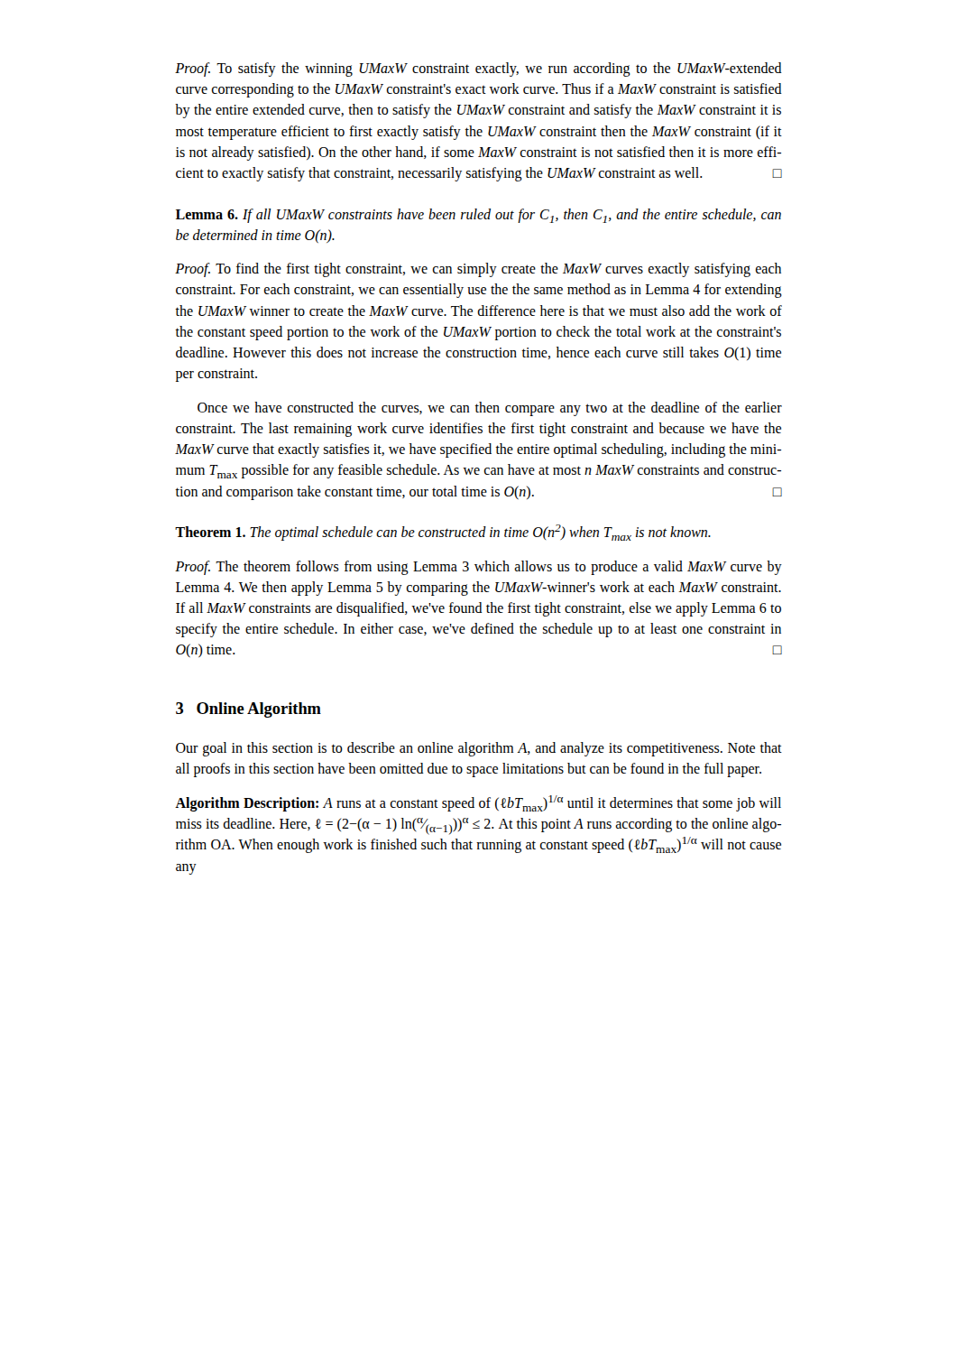Proof. To satisfy the winning UMaxW constraint exactly, we run according to the UMaxW-extended curve corresponding to the UMaxW constraint's exact work curve. Thus if a MaxW constraint is satisfied by the entire extended curve, then to satisfy the UMaxW constraint and satisfy the MaxW constraint it is most temperature efficient to first exactly satisfy the UMaxW constraint then the MaxW constraint (if it is not already satisfied). On the other hand, if some MaxW constraint is not satisfied then it is more efficient to exactly satisfy that constraint, necessarily satisfying the UMaxW constraint as well. □
Lemma 6. If all UMaxW constraints have been ruled out for C1, then C1, and the entire schedule, can be determined in time O(n).
Proof. To find the first tight constraint, we can simply create the MaxW curves exactly satisfying each constraint. For each constraint, we can essentially use the the same method as in Lemma 4 for extending the UMaxW winner to create the MaxW curve. The difference here is that we must also add the work of the constant speed portion to the work of the UMaxW portion to check the total work at the constraint's deadline. However this does not increase the construction time, hence each curve still takes O(1) time per constraint.
Once we have constructed the curves, we can then compare any two at the deadline of the earlier constraint. The last remaining work curve identifies the first tight constraint and because we have the MaxW curve that exactly satisfies it, we have specified the entire optimal scheduling, including the minimum Tmax possible for any feasible schedule. As we can have at most n MaxW constraints and construction and comparison take constant time, our total time is O(n). □
Theorem 1. The optimal schedule can be constructed in time O(n2) when Tmax is not known.
Proof. The theorem follows from using Lemma 3 which allows us to produce a valid MaxW curve by Lemma 4. We then apply Lemma 5 by comparing the UMaxW-winner's work at each MaxW constraint. If all MaxW constraints are disqualified, we've found the first tight constraint, else we apply Lemma 6 to specify the entire schedule. In either case, we've defined the schedule up to at least one constraint in O(n) time. □
3 Online Algorithm
Our goal in this section is to describe an online algorithm A, and analyze its competitiveness. Note that all proofs in this section have been omitted due to space limitations but can be found in the full paper.
Algorithm Description: A runs at a constant speed of (ℓbTmax)1/α until it determines that some job will miss its deadline. Here, ℓ = (2−(α − 1) ln(α⁄(α−1)))α ≤ 2. At this point A runs according to the online algorithm OA. When enough work is finished such that running at constant speed (ℓbTmax)1/α will not cause any